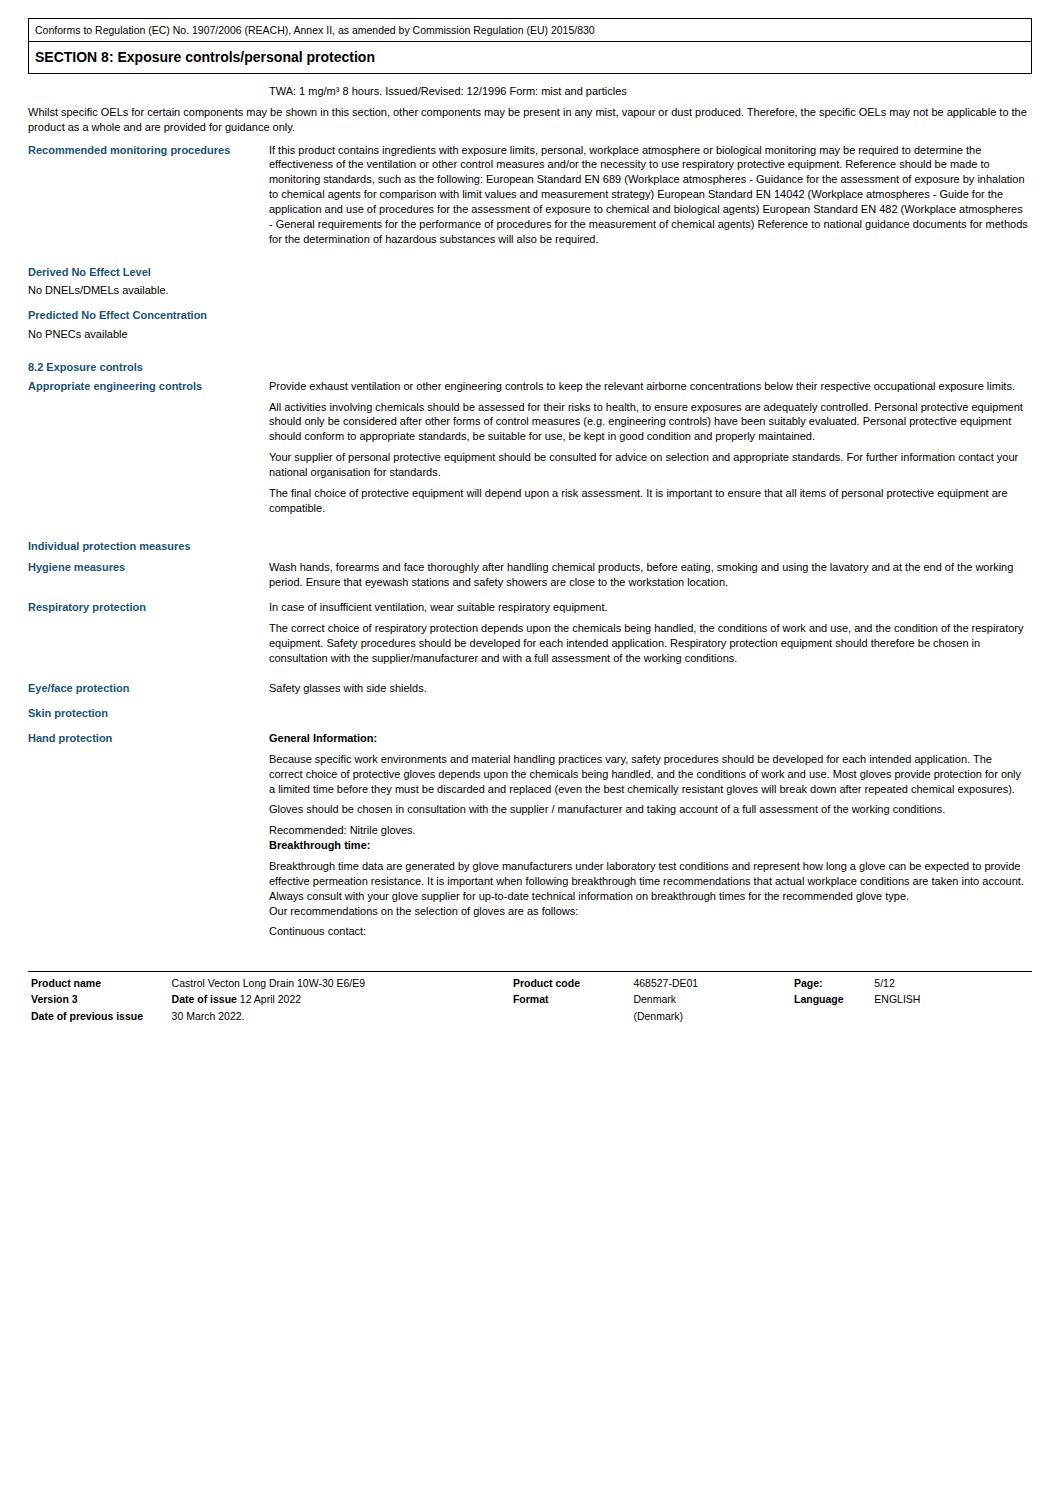Conforms to Regulation (EC) No. 1907/2006 (REACH), Annex II, as amended by Commission Regulation (EU) 2015/830
SECTION 8: Exposure controls/personal protection
TWA: 1 mg/m³ 8 hours. Issued/Revised: 12/1996 Form: mist and particles
Whilst specific OELs for certain components may be shown in this section, other components may be present in any mist, vapour or dust produced. Therefore, the specific OELs may not be applicable to the product as a whole and are provided for guidance only.
| Recommended monitoring procedures | If this product contains ingredients with exposure limits, personal, workplace atmosphere or biological monitoring may be required to determine the effectiveness of the ventilation or other control measures and/or the necessity to use respiratory protective equipment. Reference should be made to monitoring standards, such as the following: European Standard EN 689 (Workplace atmospheres - Guidance for the assessment of exposure by inhalation to chemical agents for comparison with limit values and measurement strategy) European Standard EN 14042 (Workplace atmospheres - Guide for the application and use of procedures for the assessment of exposure to chemical and biological agents) European Standard EN 482 (Workplace atmospheres - General requirements for the performance of procedures for the measurement of chemical agents) Reference to national guidance documents for methods for the determination of hazardous substances will also be required. |
Derived No Effect Level
No DNELs/DMELs available.
Predicted No Effect Concentration
No PNECs available
8.2 Exposure controls
| Appropriate engineering controls | Provide exhaust ventilation or other engineering controls to keep the relevant airborne concentrations below their respective occupational exposure limits. All activities involving chemicals should be assessed for their risks to health, to ensure exposures are adequately controlled. Personal protective equipment should only be considered after other forms of control measures (e.g. engineering controls) have been suitably evaluated. Personal protective equipment should conform to appropriate standards, be suitable for use, be kept in good condition and properly maintained. Your supplier of personal protective equipment should be consulted for advice on selection and appropriate standards. For further information contact your national organisation for standards. The final choice of protective equipment will depend upon a risk assessment. It is important to ensure that all items of personal protective equipment are compatible. |
Individual protection measures
| Hygiene measures | Wash hands, forearms and face thoroughly after handling chemical products, before eating, smoking and using the lavatory and at the end of the working period. Ensure that eyewash stations and safety showers are close to the workstation location. |
| Respiratory protection | In case of insufficient ventilation, wear suitable respiratory equipment. The correct choice of respiratory protection depends upon the chemicals being handled, the conditions of work and use, and the condition of the respiratory equipment. Safety procedures should be developed for each intended application. Respiratory protection equipment should therefore be chosen in consultation with the supplier/manufacturer and with a full assessment of the working conditions. |
| Eye/face protection | Safety glasses with side shields. |
| Skin protection | |
| Hand protection | General Information: Because specific work environments and material handling practices vary, safety procedures should be developed for each intended application. The correct choice of protective gloves depends upon the chemicals being handled, and the conditions of work and use. Most gloves provide protection for only a limited time before they must be discarded and replaced (even the best chemically resistant gloves will break down after repeated chemical exposures). Gloves should be chosen in consultation with the supplier / manufacturer and taking account of a full assessment of the working conditions. Recommended: Nitrile gloves. Breakthrough time: Breakthrough time data are generated by glove manufacturers under laboratory test conditions and represent how long a glove can be expected to provide effective permeation resistance. It is important when following breakthrough time recommendations that actual workplace conditions are taken into account. Always consult with your glove supplier for up-to-date technical information on breakthrough times for the recommended glove type. Our recommendations on the selection of gloves are as follows: Continuous contact: |
| Product name | Castrol Vecton Long Drain 10W-30 E6/E9 | Product code | 468527-DE01 | Page: | 5/12 |
| Version 3 | Date of issue 12 April 2022 | Format | Denmark | Language | ENGLISH |
| Date of previous issue | 30 March 2022. | | (Denmark) | | |